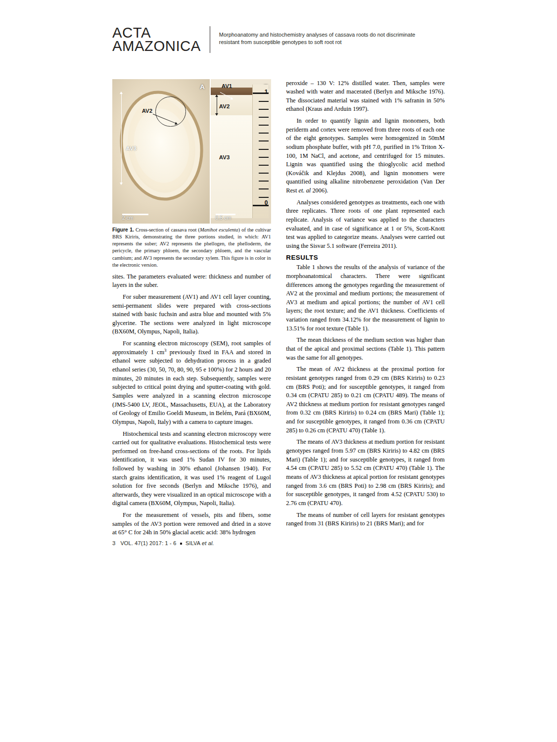ACTA AMAZONICA
Morphoanatomy and histochemistry analyses of cassava roots do not discriminate
resistant from susceptible genotypes to soft root rot
A AV2
AV3
2 cm
B
AV1
AV2
AV3
1 0
0,5 cm
Figure 1. Cross-section of cassava root (Manihot esculenta) of the cultivar BRS Kiriris, demonstrating the three portions studied, in which: AV1 represents the suber; AV2 represents the phellogen, the phelloderm, the pericycle, the primary phloem, the secondary phloem, and the vascular cambium; and AV3 represents the secondary xylem. This figure is in color in the electronic version.
sites. The parameters evaluated were: thickness and number of layers in the suber.
For suber measurement (AV1) and AV1 cell layer counting, semi-permanent slides were prepared with cross-sections stained with basic fuchsin and astra blue and mounted with 5% glycerine. The sections were analyzed in light microscope (BX60M, Olympus, Napoli, Italia).
For scanning electron microscopy (SEM), root samples of approximately 1 cm3 previously fixed in FAA and stored in ethanol were subjected to dehydration process in a graded ethanol series (30, 50, 70, 80, 90, 95 e 100%) for 2 hours and 20 minutes, 20 minutes in each step. Subsequently, samples were subjected to critical point drying and sputter-coating with gold. Samples were analyzed in a scanning electron microscope (JMS-5400 LV, JEOL, Massachusetts, EUA), at the Laboratory of Geology of Emilio Goeldi Museum, in Belém, Pará (BX60M, Olympus, Napoli, Italy) with a camera to capture images.
Histochemical tests and scanning electron microscopy were carried out for qualitative evaluations. Histochemical tests were performed on free-hand cross-sections of the roots. For lipids identification, it was used 1% Sudan IV for 30 minutes, followed by washing in 30% ethanol (Johansen 1940). For starch grains identification, it was used 1% reagent of Lugol solution for five seconds (Berlyn and Miksche 1976), and afterwards, they were visualized in an optical microscope with a digital camera (BX60M, Olympus, Napoli, Italia).
For the measurement of vessels, pits and fibers, some samples of the AV3 portion were removed and dried in a stove at 65° C for 24h in 50% glacial acetic acid: 38% hydrogen
peroxide – 130 V: 12% distilled water. Then, samples were washed with water and macerated (Berlyn and Miksche 1976). The dissociated material was stained with 1% safranin in 50% ethanol (Kraus and Arduin 1997).
In order to quantify lignin and lignin monomers, both periderm and cortex were removed from three roots of each one of the eight genotypes. Samples were homogenized in 50mM sodium phosphate buffer, with pH 7.0, purified in 1% Triton X-100, 1M NaCl, and acetone, and centrifuged for 15 minutes. Lignin was quantified using the thioglycolic acid method (Kováčik and Klejdus 2008), and lignin monomers were quantified using alkaline nitrobenzene peroxidation (Van Der Rest et. al 2006).
Analyses considered genotypes as treatments, each one with three replicates. Three roots of one plant represented each replicate. Analysis of variance was applied to the characters evaluated, and in case of significance at 1 or 5%, Scott-Knott test was applied to categorize means. Analyses were carried out using the Sisvar 5.1 software (Ferreira 2011).
RESULTS
Table 1 shows the results of the analysis of variance of the morphoanatomical characters. There were significant differences among the genotypes regarding the measurement of AV2 at the proximal and medium portions; the measurement of AV3 at medium and apical portions; the number of AV1 cell layers; the root texture; and the AV1 thickness. Coefficients of variation ranged from 34.12% for the measurement of lignin to 13.51% for root texture (Table 1).
The mean thickness of the medium section was higher than that of the apical and proximal sections (Table 1). This pattern was the same for all genotypes.
The mean of AV2 thickness at the proximal portion for resistant genotypes ranged from 0.29 cm (BRS Kiriris) to 0.23 cm (BRS Poti); and for susceptible genotypes, it ranged from 0.34 cm (CPATU 285) to 0.21 cm (CPATU 489). The means of AV2 thickness at medium portion for resistant genotypes ranged from 0.32 cm (BRS Kiriris) to 0.24 cm (BRS Mari) (Table 1); and for susceptible genotypes, it ranged from 0.36 cm (CPATU 285) to 0.26 cm (CPATU 470) (Table 1).
The means of AV3 thickness at medium portion for resistant genotypes ranged from 5.97 cm (BRS Kiriris) to 4.82 cm (BRS Mari) (Table 1); and for susceptible genotypes, it ranged from 4.54 cm (CPATU 285) to 5.52 cm (CPATU 470) (Table 1). The means of AV3 thickness at apical portion for resistant genotypes ranged from 3.6 cm (BRS Poti) to 2.98 cm (BRS Kiriris); and for susceptible genotypes, it ranged from 4.52 (CPATU 530) to 2.76 cm (CPATU 470).
The means of number of cell layers for resistant genotypes ranged from 31 (BRS Kiriris) to 21 (BRS Mari); and for
3 VOL. 47(1) 2017: 1 - 6 SILVA et al.